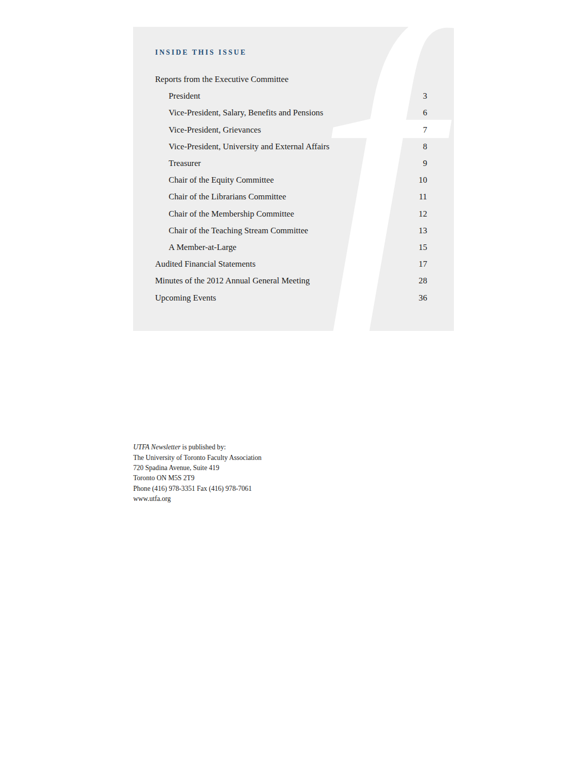f
Inside this Issue
| Reports from the Executive Committee | |
| President | 3 |
| Vice-President, Salary, Benefits and Pensions | 6 |
| Vice-President, Grievances | 7 |
| Vice-President, University and External Affairs | 8 |
| Treasurer | 9 |
| Chair of the Equity Committee | 10 |
| Chair of the Librarians Committee | 11 |
| Chair of the Membership Committee | 12 |
| Chair of the Teaching Stream Committee | 13 |
| A Member-at-Large | 15 |
| Audited Financial Statements | 17 |
| Minutes of the 2012 Annual General Meeting | 28 |
| Upcoming Events | 36 |
UTFA Newsletter is published by:
The University of Toronto Faculty Association
720 Spadina Avenue, Suite 419
Toronto ON M5S 2T9
Phone (416) 978-3351 Fax (416) 978-7061
www.utfa.org